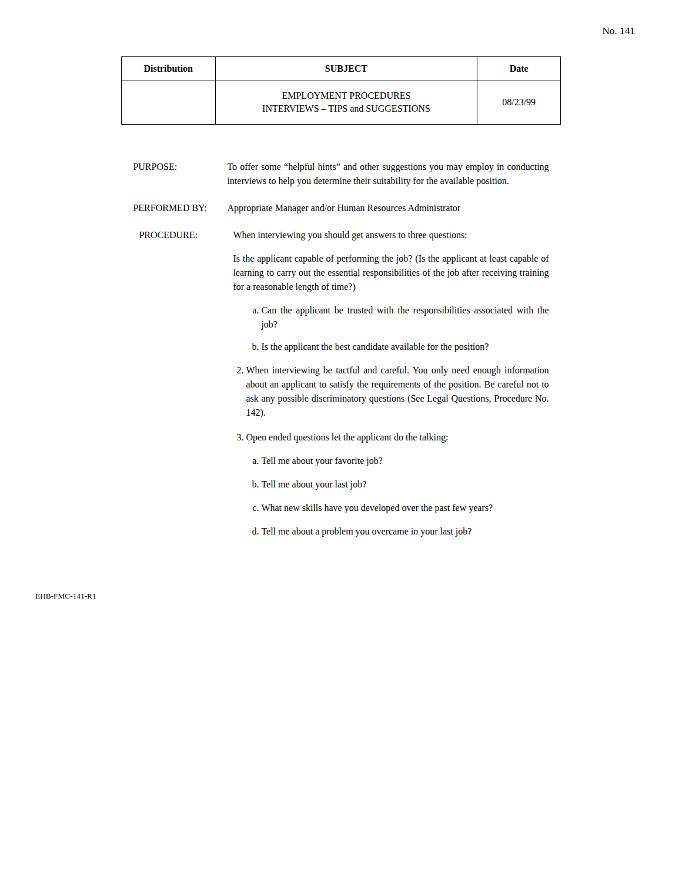No. 141
| Distribution | SUBJECT | Date |
| --- | --- | --- |
| | EMPLOYMENT PROCEDURES INTERVIEWS – TIPS and SUGGESTIONS | 08/23/99 |
PURPOSE:
To offer some “helpful hints” and other suggestions you may employ in conducting interviews to help you determine their suitability for the available position.
PERFORMED BY:
Appropriate Manager and/or Human Resources Administrator
PROCEDURE:
When interviewing you should get answers to three questions:
Is the applicant capable of performing the job? (Is the applicant at least capable of learning to carry out the essential responsibilities of the job after receiving training for a reasonable length of time?)
Can the applicant be trusted with the responsibilities associated with the job?
Is the applicant the best candidate available for the position?
When interviewing be tactful and careful. You only need enough information about an applicant to satisfy the requirements of the position. Be careful not to ask any possible discriminatory questions (See Legal Questions, Procedure No. 142).
Open ended questions let the applicant do the talking:
Tell me about your favorite job?
Tell me about your last job?
What new skills have you developed over the past few years?
Tell me about a problem you overcame in your last job?
EHB-FMC-141-R1